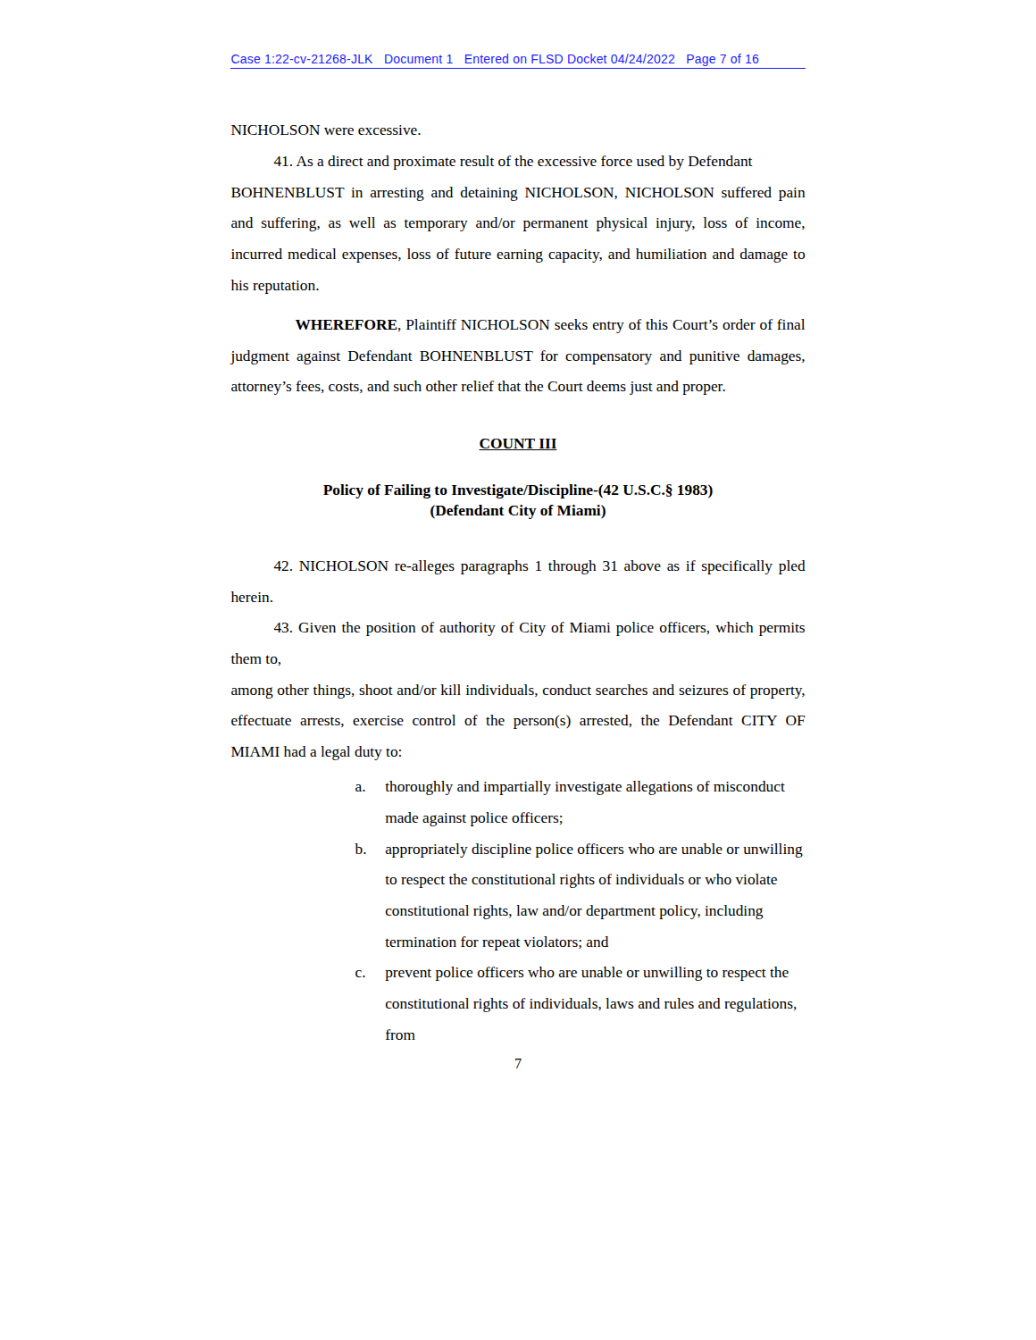Case 1:22-cv-21268-JLK Document 1 Entered on FLSD Docket 04/24/2022 Page 7 of 16
NICHOLSON were excessive.
41. As a direct and proximate result of the excessive force used by Defendant
BOHNENBLUST in arresting and detaining NICHOLSON, NICHOLSON suffered pain and suffering, as well as temporary and/or permanent physical injury, loss of income, incurred medical expenses, loss of future earning capacity, and humiliation and damage to his reputation.
WHEREFORE, Plaintiff NICHOLSON seeks entry of this Court’s order of final judgment against Defendant BOHNENBLUST for compensatory and punitive damages, attorney’s fees, costs, and such other relief that the Court deems just and proper.
COUNT III
Policy of Failing to Investigate/Discipline-(42 U.S.C.§ 1983)
(Defendant City of Miami)
42. NICHOLSON re-alleges paragraphs 1 through 31 above as if specifically pled herein.
43. Given the position of authority of City of Miami police officers, which permits them to,
among other things, shoot and/or kill individuals, conduct searches and seizures of property, effectuate arrests, exercise control of the person(s) arrested, the Defendant CITY OF MIAMI had a legal duty to:
a. thoroughly and impartially investigate allegations of misconduct made against police officers;
b. appropriately discipline police officers who are unable or unwilling to respect the constitutional rights of individuals or who violate constitutional rights, law and/or department policy, including termination for repeat violators; and
c. prevent police officers who are unable or unwilling to respect the constitutional rights of individuals, laws and rules and regulations, from
7